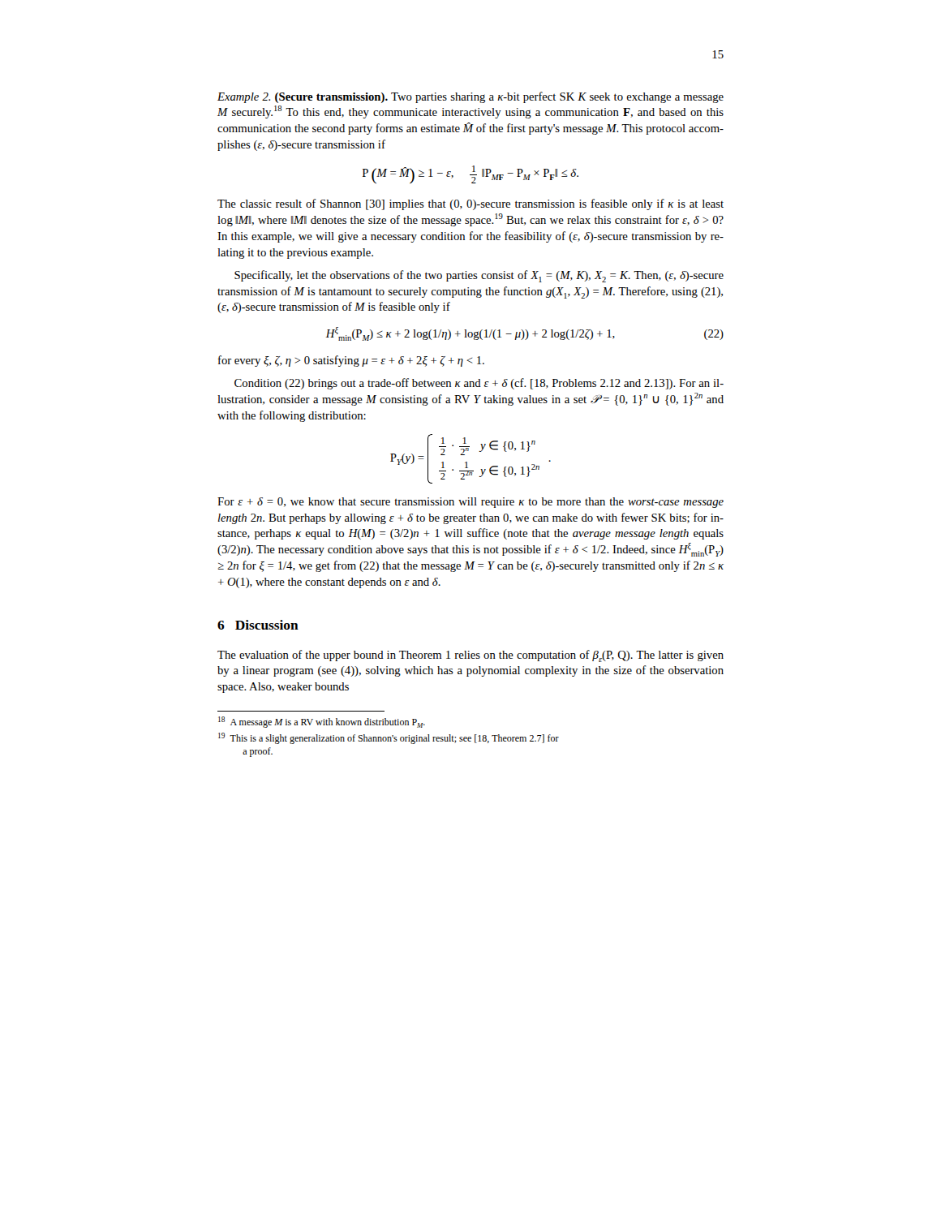15
Example 2. (Secure transmission). Two parties sharing a κ-bit perfect SK K seek to exchange a message M securely.18 To this end, they communicate interactively using a communication F, and based on this communication the second party forms an estimate M̂ of the first party's message M. This protocol accomplishes (ε, δ)-secure transmission if
P (M = M̂) ≥ 1 − ε, 12 ‖PMF − PM × PF‖ ≤ δ.
The classic result of Shannon [30] implies that (0, 0)-secure transmission is feasible only if κ is at least log ‖M‖, where ‖M‖ denotes the size of the message space.19 But, can we relax this constraint for ε, δ > 0? In this example, we will give a necessary condition for the feasibility of (ε, δ)-secure transmission by relating it to the previous example.
Specifically, let the observations of the two parties consist of X1 = (M, K), X2 = K. Then, (ε, δ)-secure transmission of M is tantamount to securely computing the function g(X1, X2) = M. Therefore, using (21), (ε, δ)-secure transmission of M is feasible only if
Hξmin(PM) ≤ κ + 2 log(1/η) + log(1/(1 − μ)) + 2 log(1/2ζ) + 1, (22)
for every ξ, ζ, η > 0 satisfying μ = ε + δ + 2ξ + ζ + η < 1.
Condition (22) brings out a trade-off between κ and ε + δ (cf. [18, Problems 2.12 and 2.13]). For an illustration, consider a message M consisting of a RV Y taking values in a set 𝒫 = {0, 1}n ∪ {0, 1}2n and with the following distribution:
PY(y) =
| 1 2 · 1 2 n | y ∈ {0, 1} n |
| 1 2 · 1 2 2 n | y ∈ {0, 1} 2 n |
.
For ε + δ = 0, we know that secure transmission will require κ to be more than the worst-case message length 2n. But perhaps by allowing ε + δ to be greater than 0, we can make do with fewer SK bits; for instance, perhaps κ equal to H(M) = (3/2)n + 1 will suffice (note that the average message length equals (3/2)n). The necessary condition above says that this is not possible if ε + δ < 1/2. Indeed, since Hξmin(PY) ≥ 2n for ξ = 1/4, we get from (22) that the message M = Y can be (ε, δ)-securely transmitted only if 2n ≤ κ + O(1), where the constant depends on ε and δ.
6 Discussion
The evaluation of the upper bound in Theorem 1 relies on the computation of βε(P, Q). The latter is given by a linear program (see (4)), solving which has a polynomial complexity in the size of the observation space. Also, weaker bounds
18 A message M is a RV with known distribution PM.
19 This is a slight generalization of Shannon's original result; see [18, Theorem 2.7] for
a proof.